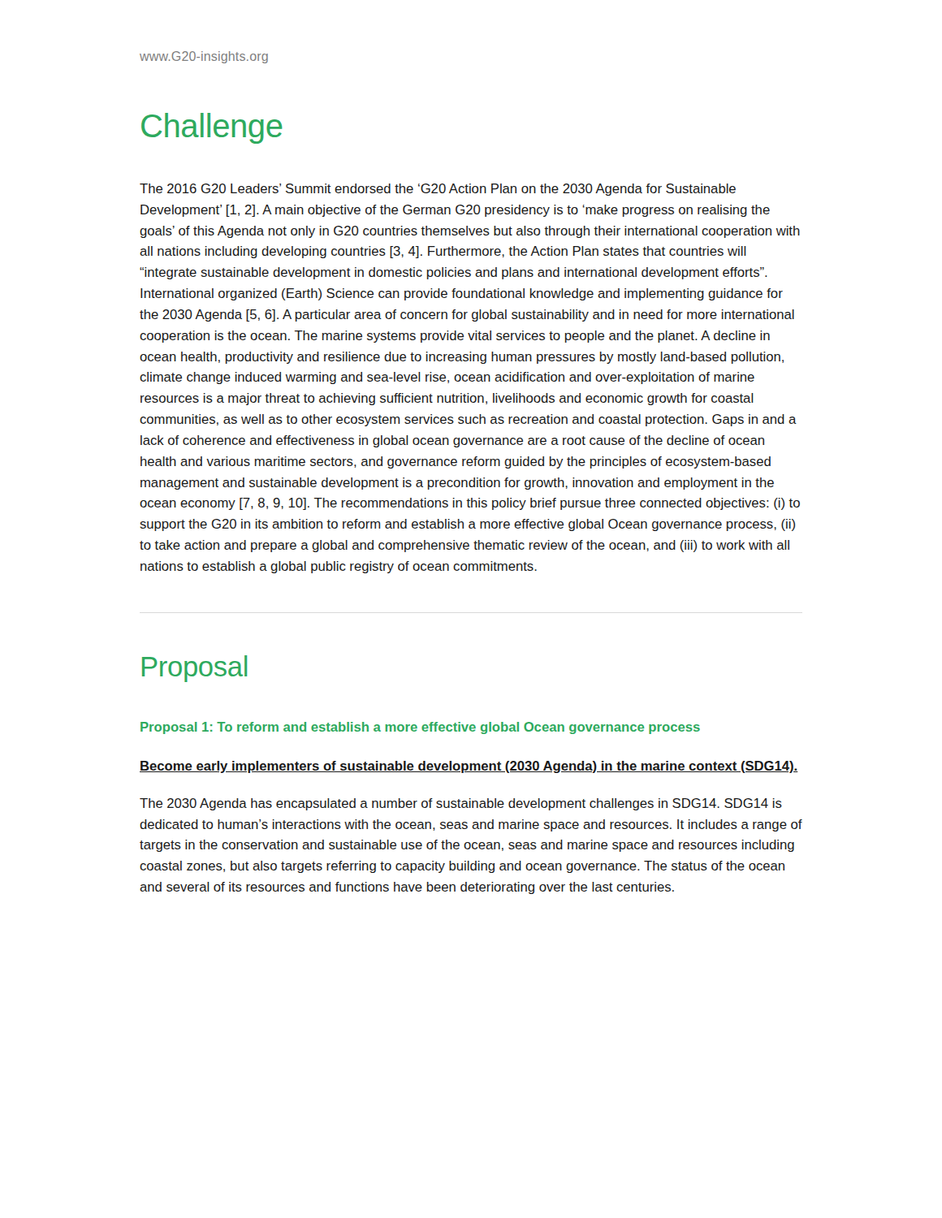www.G20-insights.org
Challenge
The 2016 G20 Leaders’ Summit endorsed the ‘G20 Action Plan on the 2030 Agenda for Sustainable Development’ [1, 2]. A main objective of the German G20 presidency is to ‘make progress on realising the goals’ of this Agenda not only in G20 countries themselves but also through their international cooperation with all nations including developing countries [3, 4]. Furthermore, the Action Plan states that countries will “integrate sustainable development in domestic policies and plans and international development efforts”. International organized (Earth) Science can provide foundational knowledge and implementing guidance for the 2030 Agenda [5, 6]. A particular area of concern for global sustainability and in need for more international cooperation is the ocean. The marine systems provide vital services to people and the planet. A decline in ocean health, productivity and resilience due to increasing human pressures by mostly land-based pollution, climate change induced warming and sea-level rise, ocean acidification and over-exploitation of marine resources is a major threat to achieving sufficient nutrition, livelihoods and economic growth for coastal communities, as well as to other ecosystem services such as recreation and coastal protection. Gaps in and a lack of coherence and effectiveness in global ocean governance are a root cause of the decline of ocean health and various maritime sectors, and governance reform guided by the principles of ecosystem-based management and sustainable development is a precondition for growth, innovation and employment in the ocean economy [7, 8, 9, 10]. The recommendations in this policy brief pursue three connected objectives: (i) to support the G20 in its ambition to reform and establish a more effective global Ocean governance process, (ii) to take action and prepare a global and comprehensive thematic review of the ocean, and (iii) to work with all nations to establish a global public registry of ocean commitments.
Proposal
Proposal 1: To reform and establish a more effective global Ocean governance process
Become early implementers of sustainable development (2030 Agenda) in the marine context (SDG14).
The 2030 Agenda has encapsulated a number of sustainable development challenges in SDG14. SDG14 is dedicated to human’s interactions with the ocean, seas and marine space and resources. It includes a range of targets in the conservation and sustainable use of the ocean, seas and marine space and resources including coastal zones, but also targets referring to capacity building and ocean governance. The status of the ocean and several of its resources and functions have been deteriorating over the last centuries.